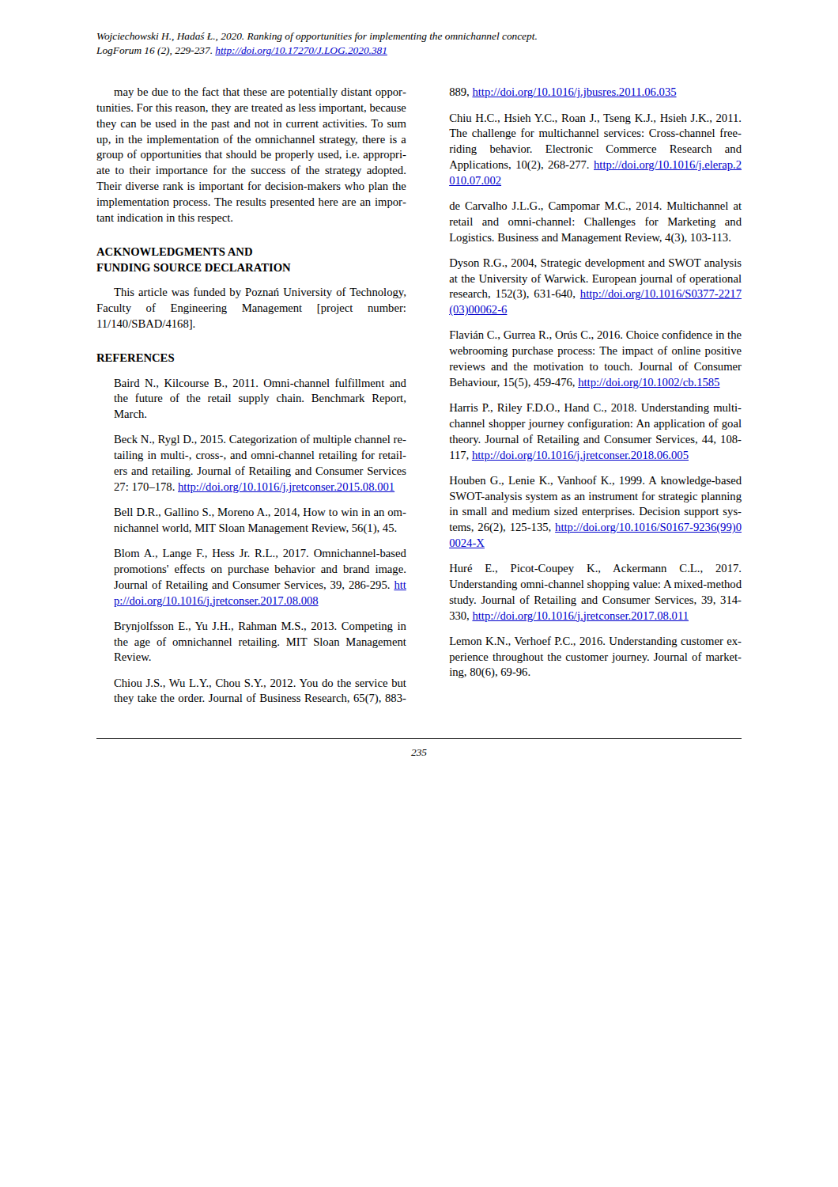Wojciechowski H., Hadaś Ł., 2020. Ranking of opportunities for implementing the omnichannel concept.
LogForum 16 (2), 229-237. http://doi.org/10.17270/J.LOG.2020.381
may be due to the fact that these are potentially distant opportunities. For this reason, they are treated as less important, because they can be used in the past and not in current activities. To sum up, in the implementation of the omnichannel strategy, there is a group of opportunities that should be properly used, i.e. appropriate to their importance for the success of the strategy adopted. Their diverse rank is important for decision-makers who plan the implementation process. The results presented here are an important indication in this respect.
Acknowledgments and
Funding source declaration
This article was funded by Poznań University of Technology, Faculty of Engineering Management [project number: 11/140/SBAD/4168].
References
Baird N., Kilcourse B., 2011. Omni-channel fulfillment and the future of the retail supply chain. Benchmark Report, March.
Beck N., Rygl D., 2015. Categorization of multiple channel retailing in multi-, cross-, and omni-channel retailing for retailers and retailing. Journal of Retailing and Consumer Services 27: 170–178. http://doi.org/10.1016/j.jretconser.2015.08.001
Bell D.R., Gallino S., Moreno A., 2014, How to win in an omnichannel world, MIT Sloan Management Review, 56(1), 45.
Blom A., Lange F., Hess Jr. R.L., 2017. Omnichannel-based promotions' effects on purchase behavior and brand image. Journal of Retailing and Consumer Services, 39, 286-295. http://doi.org/10.1016/j.jretconser.2017.08.008
Brynjolfsson E., Yu J.H., Rahman M.S., 2013. Competing in the age of omnichannel retailing. MIT Sloan Management Review.
Chiou J.S., Wu L.Y., Chou S.Y., 2012. You do the service but they take the order. Journal of Business Research, 65(7), 883-889, http://doi.org/10.1016/j.jbusres.2011.06.035
Chiu H.C., Hsieh Y.C., Roan J., Tseng K.J., Hsieh J.K., 2011. The challenge for multichannel services: Cross-channel free-riding behavior. Electronic Commerce Research and Applications, 10(2), 268-277. http://doi.org/10.1016/j.elerap.2010.07.002
de Carvalho J.L.G., Campomar M.C., 2014. Multichannel at retail and omni-channel: Challenges for Marketing and Logistics. Business and Management Review, 4(3), 103-113.
Dyson R.G., 2004, Strategic development and SWOT analysis at the University of Warwick. European journal of operational research, 152(3), 631-640, http://doi.org/10.1016/S0377-2217(03)00062-6
Flavián C., Gurrea R., Orús C., 2016. Choice confidence in the webrooming purchase process: The impact of online positive reviews and the motivation to touch. Journal of Consumer Behaviour, 15(5), 459-476, http://doi.org/10.1002/cb.1585
Harris P., Riley F.D.O., Hand C., 2018. Understanding multichannel shopper journey configuration: An application of goal theory. Journal of Retailing and Consumer Services, 44, 108-117, http://doi.org/10.1016/j.jretconser.2018.06.005
Houben G., Lenie K., Vanhoof K., 1999. A knowledge-based SWOT-analysis system as an instrument for strategic planning in small and medium sized enterprises. Decision support systems, 26(2), 125-135, http://doi.org/10.1016/S0167-9236(99)00024-X
Huré E., Picot-Coupey K., Ackermann C.L., 2017. Understanding omni-channel shopping value: A mixed-method study. Journal of Retailing and Consumer Services, 39, 314-330, http://doi.org/10.1016/j.jretconser.2017.08.011
Lemon K.N., Verhoef P.C., 2016. Understanding customer experience throughout the customer journey. Journal of marketing, 80(6), 69-96.
235